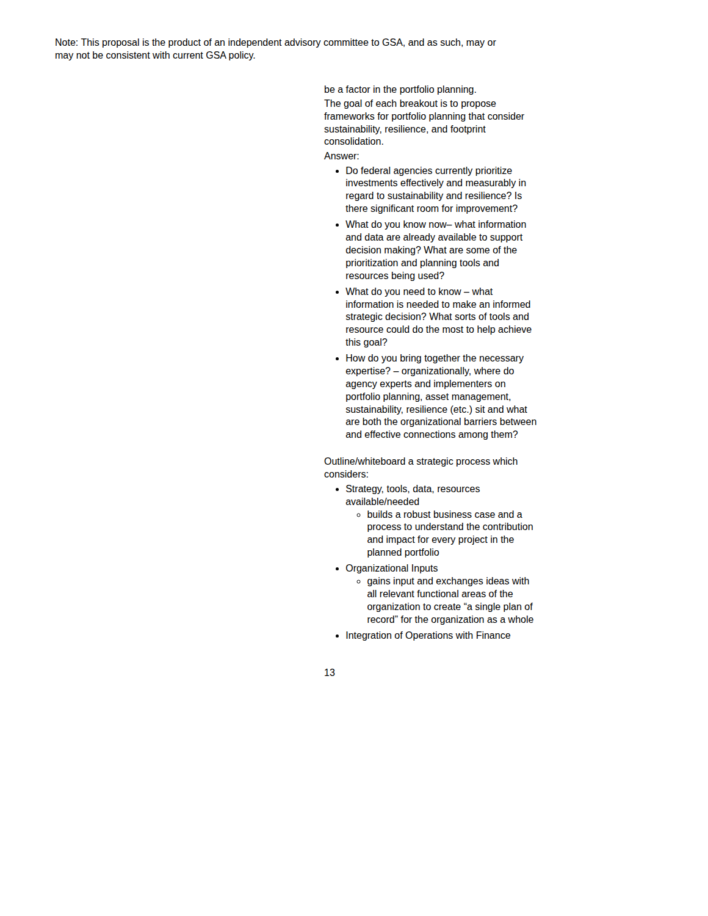Note: This proposal is the product of an independent advisory committee to GSA, and as such, may or may not be consistent with current GSA policy.
be a factor in the portfolio planning.
The goal of each breakout is to propose frameworks for portfolio planning that consider sustainability, resilience, and footprint consolidation.
Answer:
Do federal agencies currently prioritize investments effectively and measurably in regard to sustainability and resilience? Is there significant room for improvement?
What do you know now– what information and data are already available to support decision making? What are some of the prioritization and planning tools and resources being used?
What do you need to know – what information is needed to make an informed strategic decision? What sorts of tools and resource could do the most to help achieve this goal?
How do you bring together the necessary expertise? – organizationally, where do agency experts and implementers on portfolio planning, asset management, sustainability, resilience (etc.) sit and what are both the organizational barriers between and effective connections among them?
Outline/whiteboard a strategic process which considers:
Strategy, tools, data, resources available/needed
builds a robust business case and a process to understand the contribution and impact for every project in the planned portfolio
Organizational Inputs
gains input and exchanges ideas with all relevant functional areas of the organization to create “a single plan of record” for the organization as a whole
Integration of Operations with Finance
13